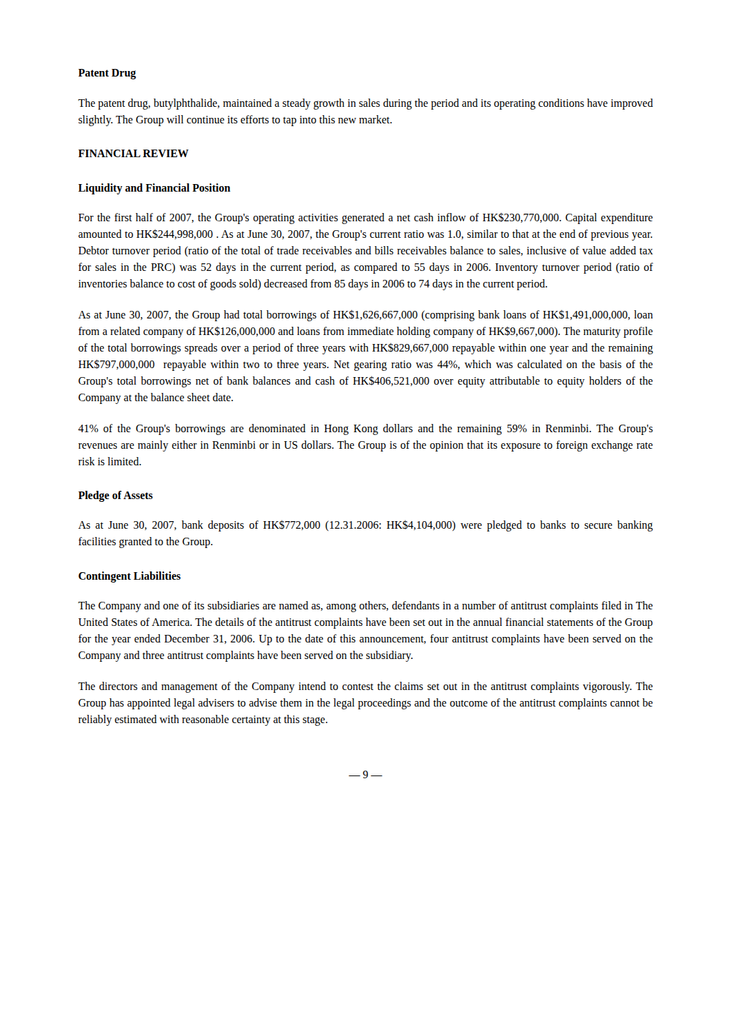Patent Drug
The patent drug, butylphthalide, maintained a steady growth in sales during the period and its operating conditions have improved slightly. The Group will continue its efforts to tap into this new market.
FINANCIAL REVIEW
Liquidity and Financial Position
For the first half of 2007, the Group's operating activities generated a net cash inflow of HK$230,770,000. Capital expenditure amounted to HK$244,998,000 . As at June 30, 2007, the Group's current ratio was 1.0, similar to that at the end of previous year. Debtor turnover period (ratio of the total of trade receivables and bills receivables balance to sales, inclusive of value added tax for sales in the PRC) was 52 days in the current period, as compared to 55 days in 2006. Inventory turnover period (ratio of inventories balance to cost of goods sold) decreased from 85 days in 2006 to 74 days in the current period.
As at June 30, 2007, the Group had total borrowings of HK$1,626,667,000 (comprising bank loans of HK$1,491,000,000, loan from a related company of HK$126,000,000 and loans from immediate holding company of HK$9,667,000). The maturity profile of the total borrowings spreads over a period of three years with HK$829,667,000 repayable within one year and the remaining HK$797,000,000 repayable within two to three years. Net gearing ratio was 44%, which was calculated on the basis of the Group's total borrowings net of bank balances and cash of HK$406,521,000 over equity attributable to equity holders of the Company at the balance sheet date.
41% of the Group's borrowings are denominated in Hong Kong dollars and the remaining 59% in Renminbi. The Group's revenues are mainly either in Renminbi or in US dollars. The Group is of the opinion that its exposure to foreign exchange rate risk is limited.
Pledge of Assets
As at June 30, 2007, bank deposits of HK$772,000 (12.31.2006: HK$4,104,000) were pledged to banks to secure banking facilities granted to the Group.
Contingent Liabilities
The Company and one of its subsidiaries are named as, among others, defendants in a number of antitrust complaints filed in The United States of America. The details of the antitrust complaints have been set out in the annual financial statements of the Group for the year ended December 31, 2006. Up to the date of this announcement, four antitrust complaints have been served on the Company and three antitrust complaints have been served on the subsidiary.
The directors and management of the Company intend to contest the claims set out in the antitrust complaints vigorously. The Group has appointed legal advisers to advise them in the legal proceedings and the outcome of the antitrust complaints cannot be reliably estimated with reasonable certainty at this stage.
— 9 —